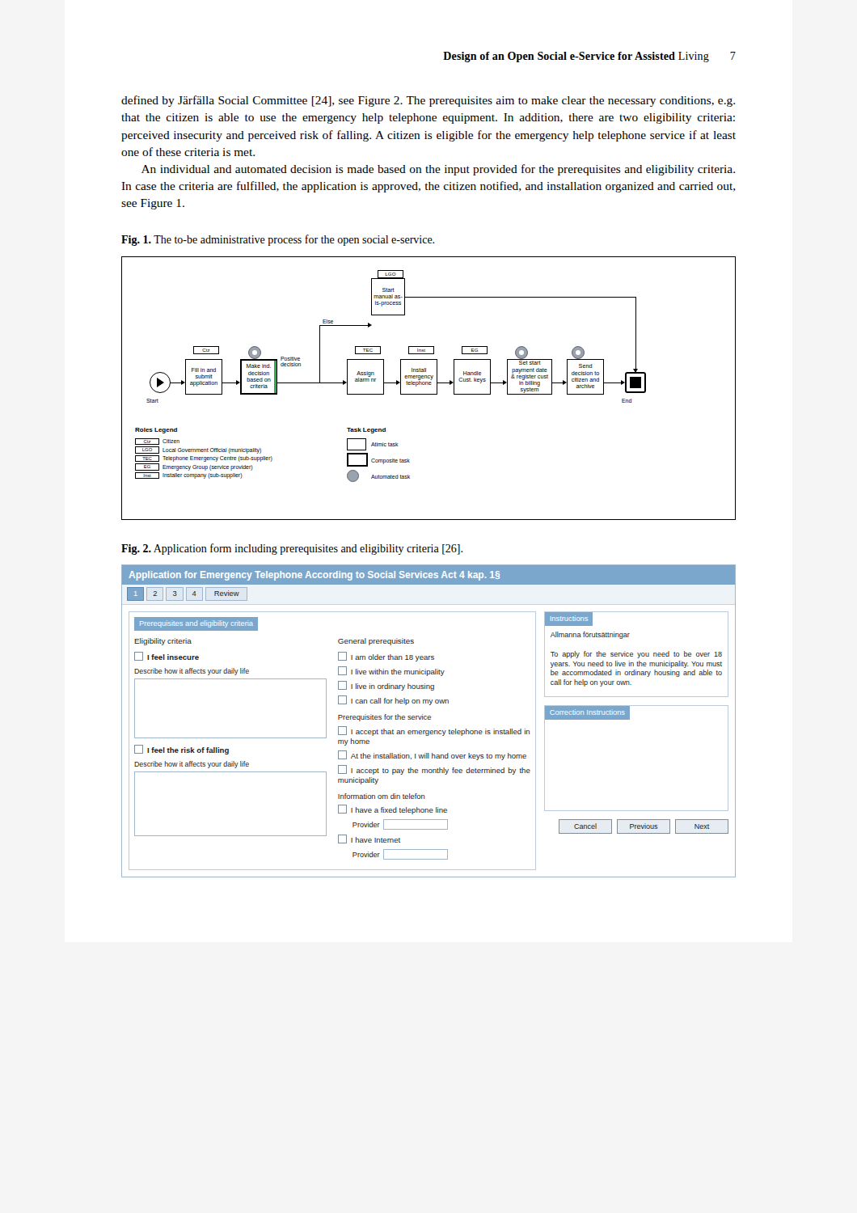Design of an Open Social e-Service for Assisted Living7
defined by Järfälla Social Committee [24], see Figure 2. The prerequisites aim to make clear the necessary conditions, e.g. that the citizen is able to use the emergency help telephone equipment. In addition, there are two eligibility criteria: perceived insecurity and perceived risk of falling. A citizen is eligible for the emergency help telephone service if at least one of these criteria is met.
An individual and automated decision is made based on the input provided for the prerequisites and eligibility criteria. In case the criteria are fulfilled, the application is approved, the citizen notified, and installation organized and carried out, see Figure 1.
Fig. 1. The to-be administrative process for the open social e-service.
LGO
Start manual as-is-process
Else
Start
Ctz
TEC
Inst
EG
Fill in and submit application
Make ind. decision based on criteria
Positive decision
Assign alarm nr
Install emergency telephone
Handle Cust. keys
Set start payment date & register cust in billing system
Send decision to citizen and archive
End
Roles Legend
| Ctz | Citizen |
| LGO | Local Government Official (municipality) |
| TEC | Telephone Emergency Centre (sub-supplier) |
| EG | Emergency Group (service provider) |
| Inst | Installer company (sub-supplier) |
Task Legend
| | Atimic task |
| | Composite task |
| | Automated task |
Fig. 2. Application form including prerequisites and eligibility criteria [26].
Application for Emergency Telephone According to Social Services Act 4 kap. 1§
1234 Review
Prerequisites and eligibility criteria
Eligibility criteria
I feel insecure
Describe how it affects your daily life
I feel the risk of falling
Describe how it affects your daily life
General prerequisites
I am older than 18 years
I live within the municipality
I live in ordinary housing
I can call for help on my own
Prerequisites for the service
I accept that an emergency telephone is installed in my home
At the installation, I will hand over keys to my home
I accept to pay the monthly fee determined by the municipality
Information om din telefon
I have a fixed telephone line
Provider
I have Internet
Provider
Instructions
Allmanna förutsättningar
To apply for the service you need to be over 18 years. You need to live in the municipality. You must be accommodated in ordinary housing and able to call for help on your own.
Correction Instructions
Cancel
Previous
Next